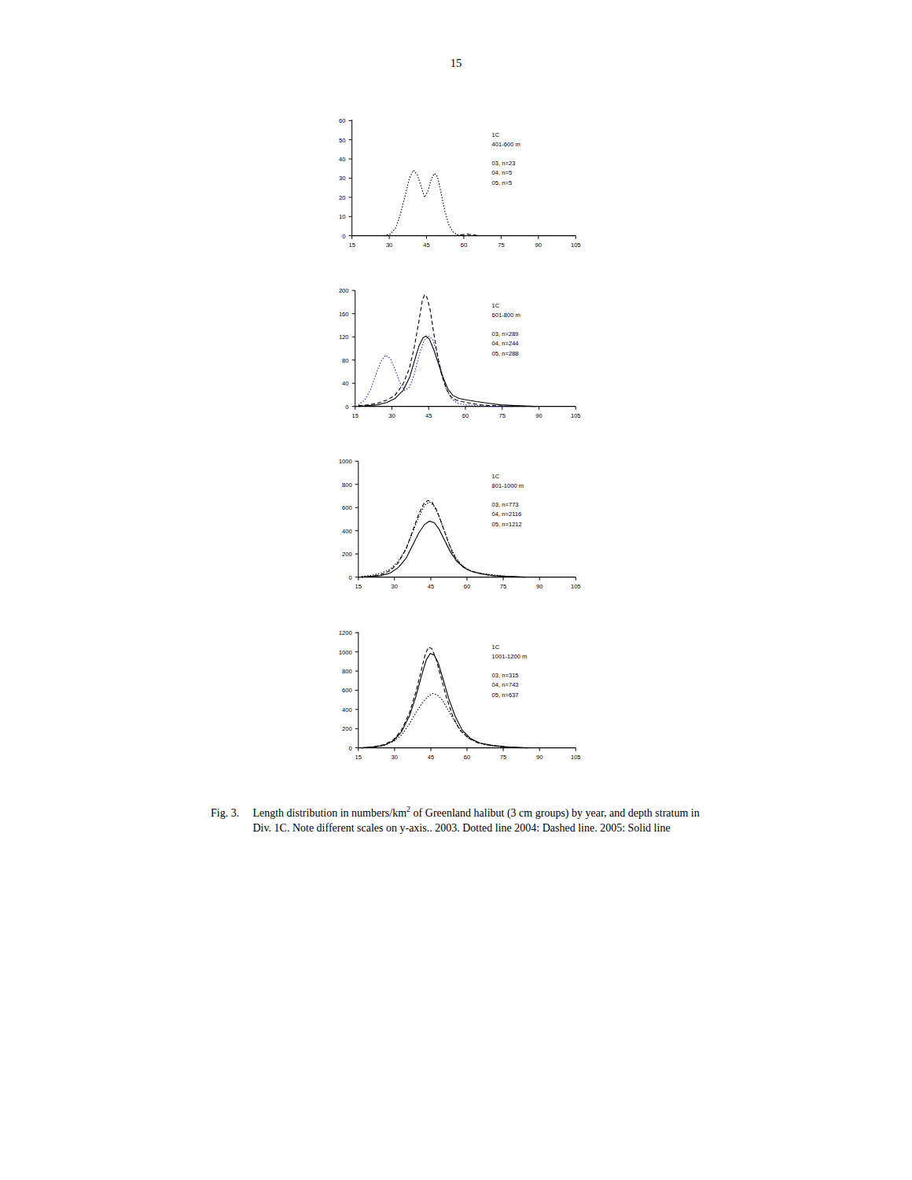15
0 10 20 30 40 50 60 15 30 45 60 75 90 105 1C 401-600 m 03, n=23 04, n=5 05, n=5
0 40 80 120 160 200 15 30 45 60 75 90 105 1C 601-800 m 03, n=289 04, n=244 05, n=288
0 200 400 600 800 1000 15 30 45 60 75 90 105 1C 801-1000 m 03, n=773 04, n=2116 05, n=1212
0 200 400 600 800 1000 1200 15 30 45 60 75 90 105 1C 1001-1200 m 03, n=315 04, n=743 05, n=637
Fig. 3. Length distribution in numbers/km2 of Greenland halibut (3 cm groups) by year, and depth stratum in Div. 1C. Note different scales on y-axis.. 2003. Dotted line 2004: Dashed line. 2005: Solid line